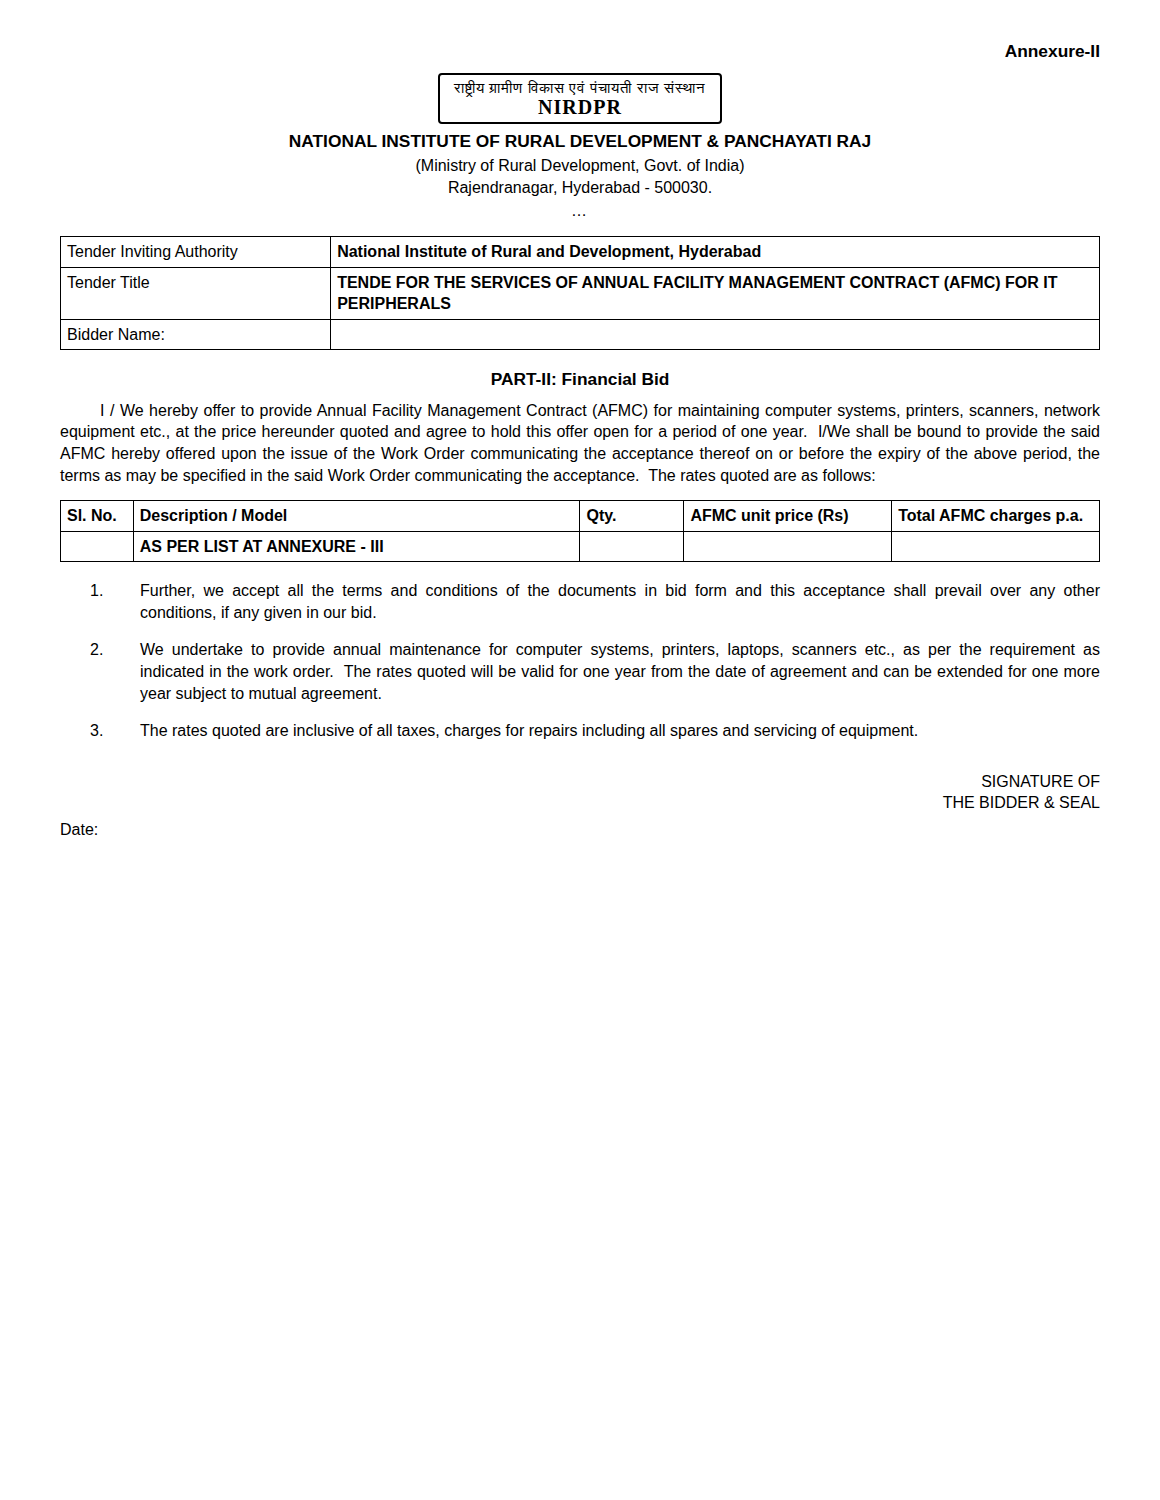Annexure-II
राष्ट्रीय ग्रामीण विकास एवं पंचायती राज संस्थान NIRDPR
NATIONAL INSTITUTE OF RURAL DEVELOPMENT & PANCHAYATI RAJ
(Ministry of Rural Development, Govt. of India)
Rajendranagar, Hyderabad - 500030.
…
| Tender Inviting Authority | National Institute of Rural and Development, Hyderabad |
| Tender Title | TENDE FOR THE SERVICES OF ANNUAL FACILITY MANAGEMENT CONTRACT (AFMC) FOR IT PERIPHERALS |
| Bidder Name: | |
PART-II: Financial Bid
I / We hereby offer to provide Annual Facility Management Contract (AFMC) for maintaining computer systems, printers, scanners, network equipment etc., at the price hereunder quoted and agree to hold this offer open for a period of one year. I/We shall be bound to provide the said AFMC hereby offered upon the issue of the Work Order communicating the acceptance thereof on or before the expiry of the above period, the terms as may be specified in the said Work Order communicating the acceptance. The rates quoted are as follows:
| Sl. No. | Description / Model | Qty. | AFMC unit price (Rs) | Total AFMC charges p.a. |
| --- | --- | --- | --- | --- |
| | AS PER LIST AT ANNEXURE - III | | | |
Further, we accept all the terms and conditions of the documents in bid form and this acceptance shall prevail over any other conditions, if any given in our bid.
We undertake to provide annual maintenance for computer systems, printers, laptops, scanners etc., as per the requirement as indicated in the work order. The rates quoted will be valid for one year from the date of agreement and can be extended for one more year subject to mutual agreement.
The rates quoted are inclusive of all taxes, charges for repairs including all spares and servicing of equipment.
SIGNATURE OF
THE BIDDER & SEAL
Date: